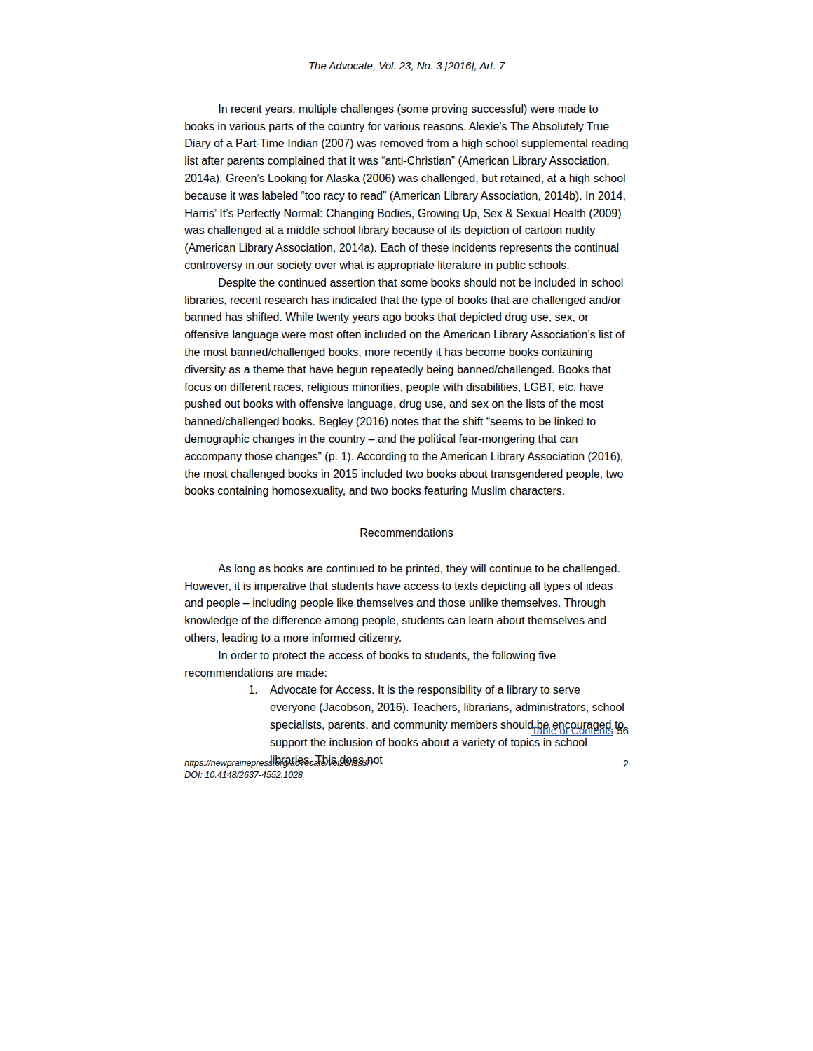The Advocate, Vol. 23, No. 3 [2016], Art. 7
In recent years, multiple challenges (some proving successful) were made to books in various parts of the country for various reasons. Alexie’s The Absolutely True Diary of a Part-Time Indian (2007) was removed from a high school supplemental reading list after parents complained that it was “anti-Christian” (American Library Association, 2014a). Green’s Looking for Alaska (2006) was challenged, but retained, at a high school because it was labeled “too racy to read” (American Library Association, 2014b). In 2014, Harris’ It’s Perfectly Normal: Changing Bodies, Growing Up, Sex & Sexual Health (2009) was challenged at a middle school library because of its depiction of cartoon nudity (American Library Association, 2014a). Each of these incidents represents the continual controversy in our society over what is appropriate literature in public schools.
Despite the continued assertion that some books should not be included in school libraries, recent research has indicated that the type of books that are challenged and/or banned has shifted. While twenty years ago books that depicted drug use, sex, or offensive language were most often included on the American Library Association’s list of the most banned/challenged books, more recently it has become books containing diversity as a theme that have begun repeatedly being banned/challenged. Books that focus on different races, religious minorities, people with disabilities, LGBT, etc. have pushed out books with offensive language, drug use, and sex on the lists of the most banned/challenged books. Begley (2016) notes that the shift “seems to be linked to demographic changes in the country – and the political fear-mongering that can accompany those changes” (p. 1). According to the American Library Association (2016), the most challenged books in 2015 included two books about transgendered people, two books containing homosexuality, and two books featuring Muslim characters.
Recommendations
As long as books are continued to be printed, they will continue to be challenged. However, it is imperative that students have access to texts depicting all types of ideas and people – including people like themselves and those unlike themselves. Through knowledge of the difference among people, students can learn about themselves and others, leading to a more informed citizenry.
In order to protect the access of books to students, the following five recommendations are made:
Advocate for Access. It is the responsibility of a library to serve everyone (Jacobson, 2016). Teachers, librarians, administrators, school specialists, parents, and community members should be encouraged to support the inclusion of books about a variety of topics in school libraries. This does not
Table of Contents 56
https://newprairiepress.org/advocate/vol23/iss3/7
DOI: 10.4148/2637-4552.1028
2